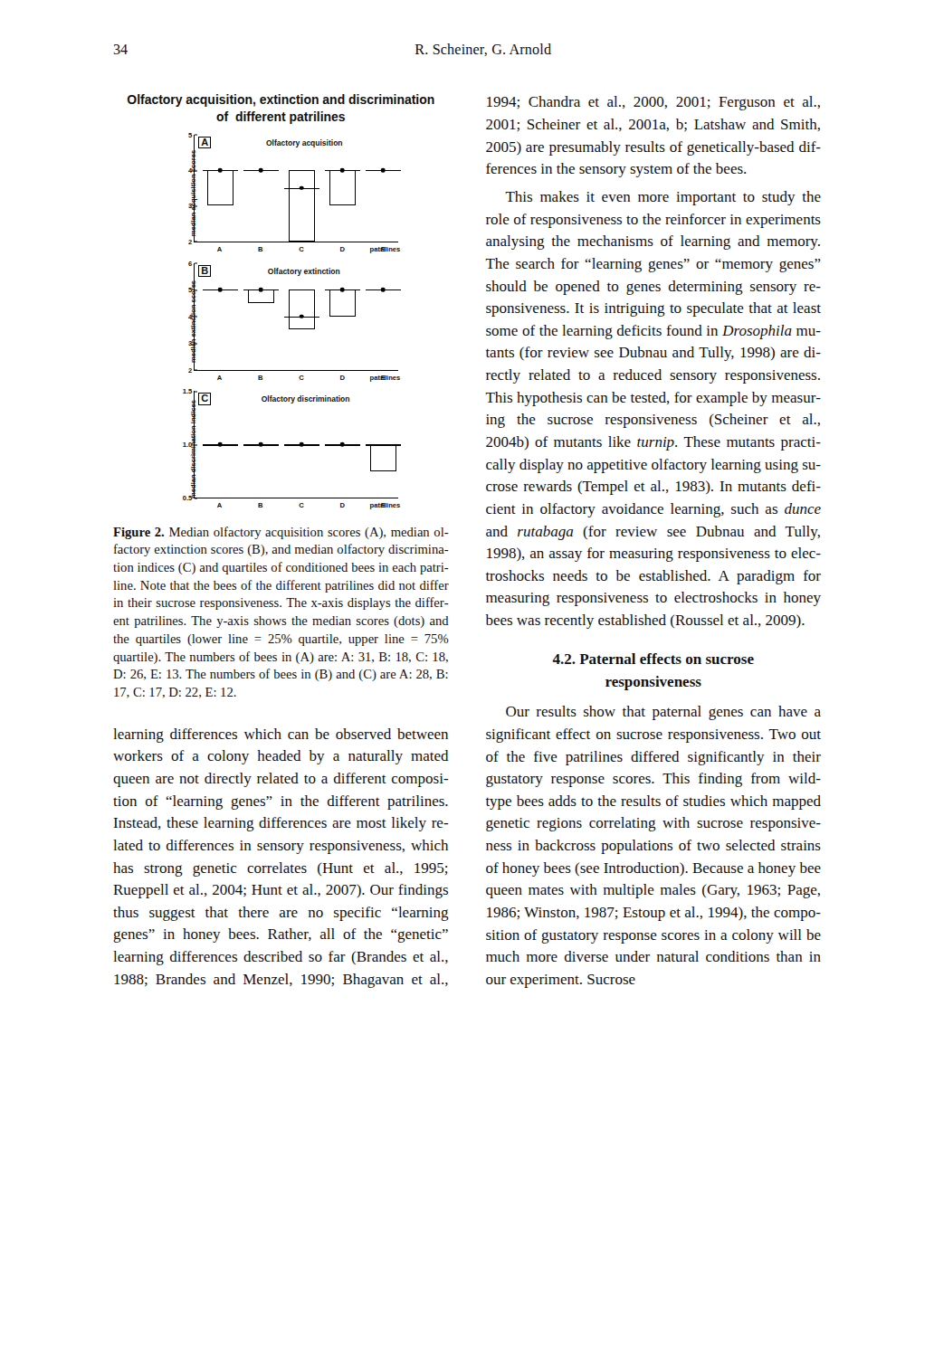34 R. Scheiner, G. Arnold
Olfactory acquisition, extinction and discrimination
of different patrilines
A Olfactory acquisition median acquisition scores 5 4 3 2
A B C D E patrilines
B Olfactory extinction median extinction scores 6 5 4 3 2
A B C D E patrilines
C Olfactory discrimination median discrimination indices 1.5 1.0 0.5
A B C D E patrilines
Figure 2. Median olfactory acquisition scores (A), median olfactory extinction scores (B), and median olfactory discrimination indices (C) and quartiles of conditioned bees in each patriline. Note that the bees of the different patrilines did not differ in their sucrose responsiveness. The x-axis displays the different patrilines. The y-axis shows the median scores (dots) and the quartiles (lower line = 25% quartile, upper line = 75% quartile). The numbers of bees in (A) are: A: 31, B: 18, C: 18, D: 26, E: 13. The numbers of bees in (B) and (C) are A: 28, B: 17, C: 17, D: 22, E: 12.
learning differences which can be observed between workers of a colony headed by a naturally mated queen are not directly related to a different composition of “learning genes” in the different patrilines. Instead, these learning differences are most likely related to differences in sensory responsiveness, which has strong genetic correlates (Hunt et al., 1995; Rueppell et al., 2004; Hunt et al., 2007). Our findings thus suggest that there are no specific “learning genes” in honey bees. Rather, all of the “genetic” learning differences described so far (Brandes et al., 1988; Brandes and Menzel, 1990; Bhagavan et al., 1994; Chandra et al., 2000, 2001; Ferguson et al., 2001; Scheiner et al., 2001a, b; Latshaw and Smith, 2005) are presumably results of genetically-based differences in the sensory system of the bees.
This makes it even more important to study the role of responsiveness to the reinforcer in experiments analysing the mechanisms of learning and memory. The search for “learning genes” or “memory genes” should be opened to genes determining sensory responsiveness. It is intriguing to speculate that at least some of the learning deficits found in Drosophila mutants (for review see Dubnau and Tully, 1998) are directly related to a reduced sensory responsiveness. This hypothesis can be tested, for example by measuring the sucrose responsiveness (Scheiner et al., 2004b) of mutants like turnip. These mutants practically display no appetitive olfactory learning using sucrose rewards (Tempel et al., 1983). In mutants deficient in olfactory avoidance learning, such as dunce and rutabaga (for review see Dubnau and Tully, 1998), an assay for measuring responsiveness to electroshocks needs to be established. A paradigm for measuring responsiveness to electroshocks in honey bees was recently established (Roussel et al., 2009).
4.2. Paternal effects on sucroseresponsiveness
Our results show that paternal genes can have a significant effect on sucrose responsiveness. Two out of the five patrilines differed significantly in their gustatory response scores. This finding from wild-type bees adds to the results of studies which mapped genetic regions correlating with sucrose responsiveness in backcross populations of two selected strains of honey bees (see Introduction). Because a honey bee queen mates with multiple males (Gary, 1963; Page, 1986; Winston, 1987; Estoup et al., 1994), the composition of gustatory response scores in a colony will be much more diverse under natural conditions than in our experiment. Sucrose